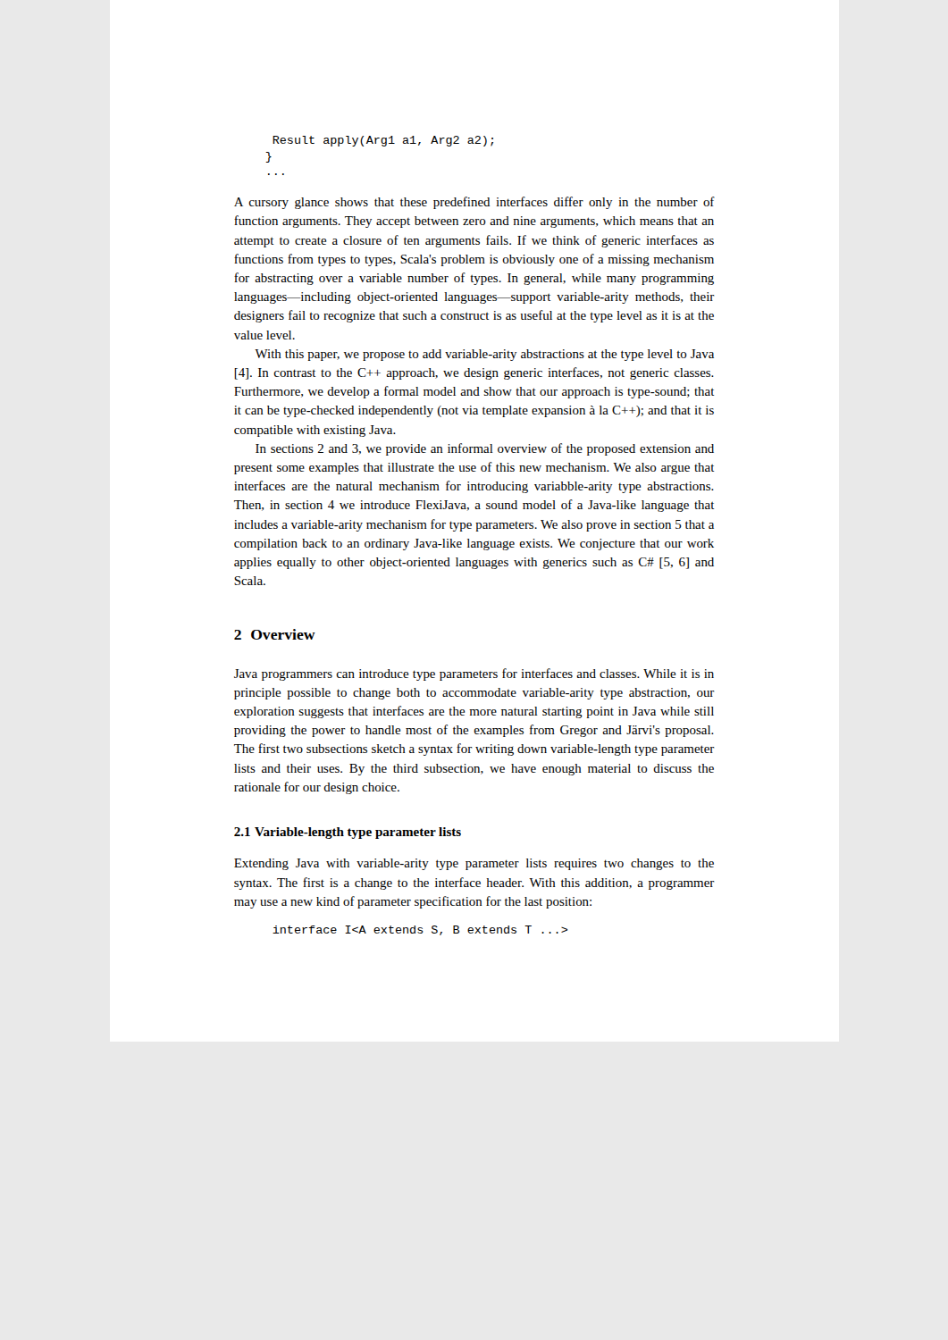Result apply(Arg1 a1, Arg2 a2);
 }
 ...
A cursory glance shows that these predefined interfaces differ only in the number of function arguments. They accept between zero and nine arguments, which means that an attempt to create a closure of ten arguments fails. If we think of generic interfaces as functions from types to types, Scala's problem is obviously one of a missing mechanism for abstracting over a variable number of types. In general, while many programming languages—including object-oriented languages—support variable-arity methods, their designers fail to recognize that such a construct is as useful at the type level as it is at the value level.
With this paper, we propose to add variable-arity abstractions at the type level to Java [4]. In contrast to the C++ approach, we design generic interfaces, not generic classes. Furthermore, we develop a formal model and show that our approach is type-sound; that it can be type-checked independently (not via template expansion à la C++); and that it is compatible with existing Java.
In sections 2 and 3, we provide an informal overview of the proposed extension and present some examples that illustrate the use of this new mechanism. We also argue that interfaces are the natural mechanism for introducing variabble-arity type abstractions. Then, in section 4 we introduce FlexiJava, a sound model of a Java-like language that includes a variable-arity mechanism for type parameters. We also prove in section 5 that a compilation back to an ordinary Java-like language exists. We conjecture that our work applies equally to other object-oriented languages with generics such as C# [5, 6] and Scala.
2 Overview
Java programmers can introduce type parameters for interfaces and classes. While it is in principle possible to change both to accommodate variable-arity type abstraction, our exploration suggests that interfaces are the more natural starting point in Java while still providing the power to handle most of the examples from Gregor and Järvi's proposal. The first two subsections sketch a syntax for writing down variable-length type parameter lists and their uses. By the third subsection, we have enough material to discuss the rationale for our design choice.
2.1 Variable-length type parameter lists
Extending Java with variable-arity type parameter lists requires two changes to the syntax. The first is a change to the interface header. With this addition, a programmer may use a new kind of parameter specification for the last position:
  interface I<A extends S, B extends T ...>